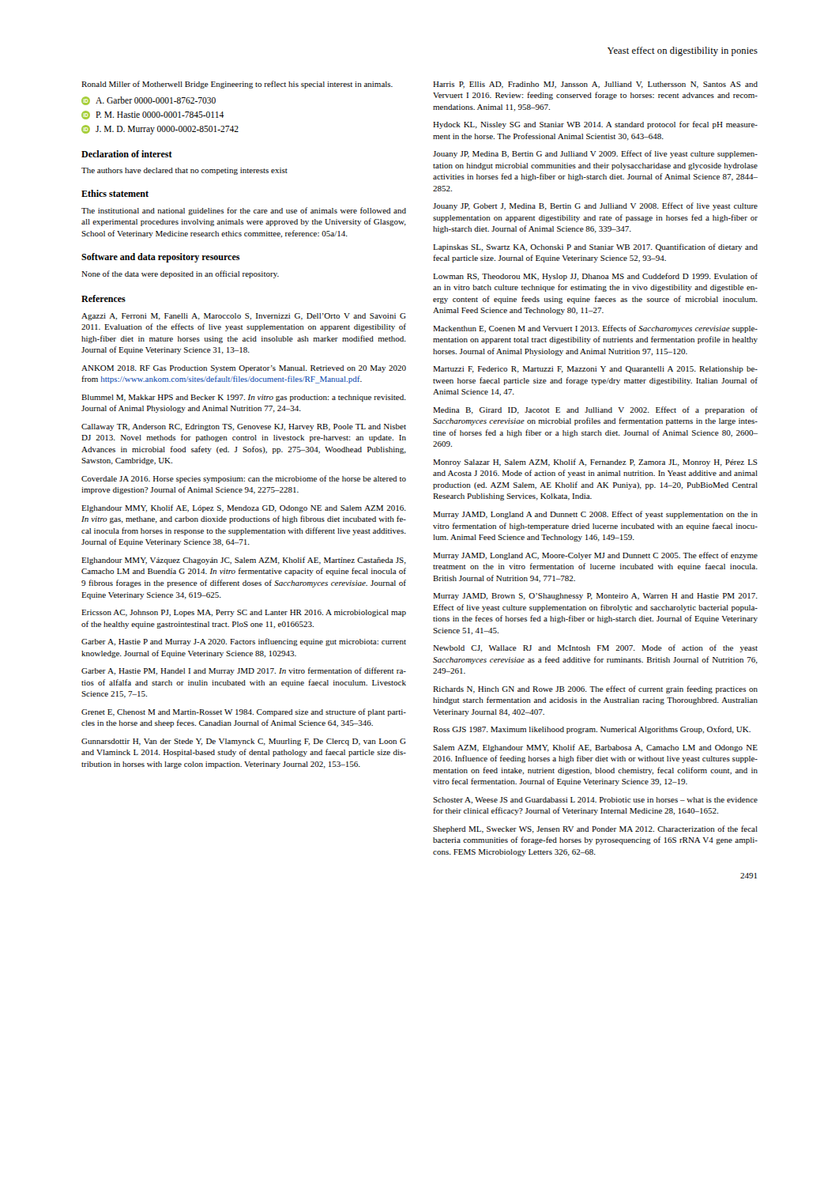Yeast effect on digestibility in ponies
Ronald Miller of Motherwell Bridge Engineering to reflect his special interest in animals.
A. Garber 0000-0001-8762-7030
P. M. Hastie 0000-0001-7845-0114
J. M. D. Murray 0000-0002-8501-2742
Declaration of interest
The authors have declared that no competing interests exist
Ethics statement
The institutional and national guidelines for the care and use of animals were followed and all experimental procedures involving animals were approved by the University of Glasgow, School of Veterinary Medicine research ethics committee, reference: 05a/14.
Software and data repository resources
None of the data were deposited in an official repository.
References
Agazzi A, Ferroni M, Fanelli A, Maroccolo S, Invernizzi G, Dell’Orto V and Savoini G 2011. Evaluation of the effects of live yeast supplementation on apparent digestibility of high-fiber diet in mature horses using the acid insoluble ash marker modified method. Journal of Equine Veterinary Science 31, 13–18.
ANKOM 2018. RF Gas Production System Operator’s Manual. Retrieved on 20 May 2020 from https://www.ankom.com/sites/default/files/document-files/RF_Manual.pdf.
Blummel M, Makkar HPS and Becker K 1997. In vitro gas production: a technique revisited. Journal of Animal Physiology and Animal Nutrition 77, 24–34.
Callaway TR, Anderson RC, Edrington TS, Genovese KJ, Harvey RB, Poole TL and Nisbet DJ 2013. Novel methods for pathogen control in livestock pre-harvest: an update. In Advances in microbial food safety (ed. J Sofos), pp. 275–304, Woodhead Publishing, Sawston, Cambridge, UK.
Coverdale JA 2016. Horse species symposium: can the microbiome of the horse be altered to improve digestion? Journal of Animal Science 94, 2275–2281.
Elghandour MMY, Kholif AE, López S, Mendoza GD, Odongo NE and Salem AZM 2016. In vitro gas, methane, and carbon dioxide productions of high fibrous diet incubated with fecal inocula from horses in response to the supplementation with different live yeast additives. Journal of Equine Veterinary Science 38, 64–71.
Elghandour MMY, Vázquez Chagoyán JC, Salem AZM, Kholif AE, Martínez Castañeda JS, Camacho LM and Buendía G 2014. In vitro fermentative capacity of equine fecal inocula of 9 fibrous forages in the presence of different doses of Saccharomyces cerevisiae. Journal of Equine Veterinary Science 34, 619–625.
Ericsson AC, Johnson PJ, Lopes MA, Perry SC and Lanter HR 2016. A microbiological map of the healthy equine gastrointestinal tract. PloS one 11, e0166523.
Garber A, Hastie P and Murray J-A 2020. Factors influencing equine gut microbiota: current knowledge. Journal of Equine Veterinary Science 88, 102943.
Garber A, Hastie PM, Handel I and Murray JMD 2017. In vitro fermentation of different ratios of alfalfa and starch or inulin incubated with an equine faecal inoculum. Livestock Science 215, 7–15.
Grenet E, Chenost M and Martin-Rosset W 1984. Compared size and structure of plant particles in the horse and sheep feces. Canadian Journal of Animal Science 64, 345–346.
Gunnarsdottir H, Van der Stede Y, De Vlamynck C, Muurling F, De Clercq D, van Loon G and Vlaminck L 2014. Hospital-based study of dental pathology and faecal particle size distribution in horses with large colon impaction. Veterinary Journal 202, 153–156.
Harris P, Ellis AD, Fradinho MJ, Jansson A, Julliand V, Luthersson N, Santos AS and Vervuert I 2016. Review: feeding conserved forage to horses: recent advances and recommendations. Animal 11, 958–967.
Hydock KL, Nissley SG and Staniar WB 2014. A standard protocol for fecal pH measurement in the horse. The Professional Animal Scientist 30, 643–648.
Jouany JP, Medina B, Bertin G and Julliand V 2009. Effect of live yeast culture supplementation on hindgut microbial communities and their polysaccharidase and glycoside hydrolase activities in horses fed a high-fiber or high-starch diet. Journal of Animal Science 87, 2844–2852.
Jouany JP, Gobert J, Medina B, Bertin G and Julliand V 2008. Effect of live yeast culture supplementation on apparent digestibility and rate of passage in horses fed a high-fiber or high-starch diet. Journal of Animal Science 86, 339–347.
Lapinskas SL, Swartz KA, Ochonski P and Staniar WB 2017. Quantification of dietary and fecal particle size. Journal of Equine Veterinary Science 52, 93–94.
Lowman RS, Theodorou MK, Hyslop JJ, Dhanoa MS and Cuddeford D 1999. Evulation of an in vitro batch culture technique for estimating the in vivo digestibility and digestible energy content of equine feeds using equine faeces as the source of microbial inoculum. Animal Feed Science and Technology 80, 11–27.
Mackenthun E, Coenen M and Vervuert I 2013. Effects of Saccharomyces cerevisiae supplementation on apparent total tract digestibility of nutrients and fermentation profile in healthy horses. Journal of Animal Physiology and Animal Nutrition 97, 115–120.
Martuzzi F, Federico R, Martuzzi F, Mazzoni Y and Quarantelli A 2015. Relationship between horse faecal particle size and forage type/dry matter digestibility. Italian Journal of Animal Science 14, 47.
Medina B, Girard ID, Jacotot E and Julliand V 2002. Effect of a preparation of Saccharomyces cerevisiae on microbial profiles and fermentation patterns in the large intestine of horses fed a high fiber or a high starch diet. Journal of Animal Science 80, 2600–2609.
Monroy Salazar H, Salem AZM, Kholif A, Fernandez P, Zamora JL, Monroy H, Pérez LS and Acosta J 2016. Mode of action of yeast in animal nutrition. In Yeast additive and animal production (ed. AZM Salem, AE Kholif and AK Puniya), pp. 14–20, PubBioMed Central Research Publishing Services, Kolkata, India.
Murray JAMD, Longland A and Dunnett C 2008. Effect of yeast supplementation on the in vitro fermentation of high-temperature dried lucerne incubated with an equine faecal inoculum. Animal Feed Science and Technology 146, 149–159.
Murray JAMD, Longland AC, Moore-Colyer MJ and Dunnett C 2005. The effect of enzyme treatment on the in vitro fermentation of lucerne incubated with equine faecal inocula. British Journal of Nutrition 94, 771–782.
Murray JAMD, Brown S, O’Shaughnessy P, Monteiro A, Warren H and Hastie PM 2017. Effect of live yeast culture supplementation on fibrolytic and saccharolytic bacterial populations in the feces of horses fed a high-fiber or high-starch diet. Journal of Equine Veterinary Science 51, 41–45.
Newbold CJ, Wallace RJ and McIntosh FM 2007. Mode of action of the yeast Saccharomyces cerevisiae as a feed additive for ruminants. British Journal of Nutrition 76, 249–261.
Richards N, Hinch GN and Rowe JB 2006. The effect of current grain feeding practices on hindgut starch fermentation and acidosis in the Australian racing Thoroughbred. Australian Veterinary Journal 84, 402–407.
Ross GJS 1987. Maximum likelihood program. Numerical Algorithms Group, Oxford, UK.
Salem AZM, Elghandour MMY, Kholif AE, Barbabosa A, Camacho LM and Odongo NE 2016. Influence of feeding horses a high fiber diet with or without live yeast cultures supplementation on feed intake, nutrient digestion, blood chemistry, fecal coliform count, and in vitro fecal fermentation. Journal of Equine Veterinary Science 39, 12–19.
Schoster A, Weese JS and Guardabassi L 2014. Probiotic use in horses – what is the evidence for their clinical efficacy? Journal of Veterinary Internal Medicine 28, 1640–1652.
Shepherd ML, Swecker WS, Jensen RV and Ponder MA 2012. Characterization of the fecal bacteria communities of forage-fed horses by pyrosequencing of 16S rRNA V4 gene amplicons. FEMS Microbiology Letters 326, 62–68.
2491